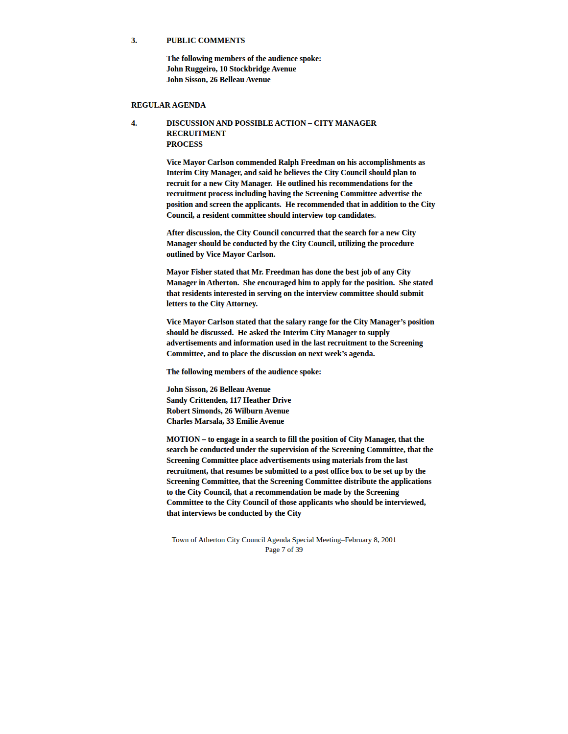3.
PUBLIC COMMENTS
The following members of the audience spoke:
John Ruggeiro, 10 Stockbridge Avenue
John Sisson, 26 Belleau Avenue
REGULAR AGENDA
4.
DISCUSSION AND POSSIBLE ACTION – CITY MANAGER RECRUITMENT
PROCESS
Vice Mayor Carlson commended Ralph Freedman on his accomplishments as Interim City Manager, and said he believes the City Council should plan to recruit for a new City Manager. He outlined his recommendations for the recruitment process including having the Screening Committee advertise the position and screen the applicants. He recommended that in addition to the City Council, a resident committee should interview top candidates.
After discussion, the City Council concurred that the search for a new City Manager should be conducted by the City Council, utilizing the procedure outlined by Vice Mayor Carlson.
Mayor Fisher stated that Mr. Freedman has done the best job of any City Manager in Atherton. She encouraged him to apply for the position. She stated that residents interested in serving on the interview committee should submit letters to the City Attorney.
Vice Mayor Carlson stated that the salary range for the City Manager’s position should be discussed. He asked the Interim City Manager to supply advertisements and information used in the last recruitment to the Screening Committee, and to place the discussion on next week’s agenda.
The following members of the audience spoke:
John Sisson, 26 Belleau Avenue
Sandy Crittenden, 117 Heather Drive
Robert Simonds, 26 Wilburn Avenue
Charles Marsala, 33 Emilie Avenue
MOTION – to engage in a search to fill the position of City Manager, that the search be conducted under the supervision of the Screening Committee, that the Screening Committee place advertisements using materials from the last recruitment, that resumes be submitted to a post office box to be set up by the Screening Committee, that the Screening Committee distribute the applications to the City Council, that a recommendation be made by the Screening Committee to the City Council of those applicants who should be interviewed, that interviews be conducted by the City
Town of Atherton City Council Agenda Special Meeting–February 8, 2001
Page 7 of 39